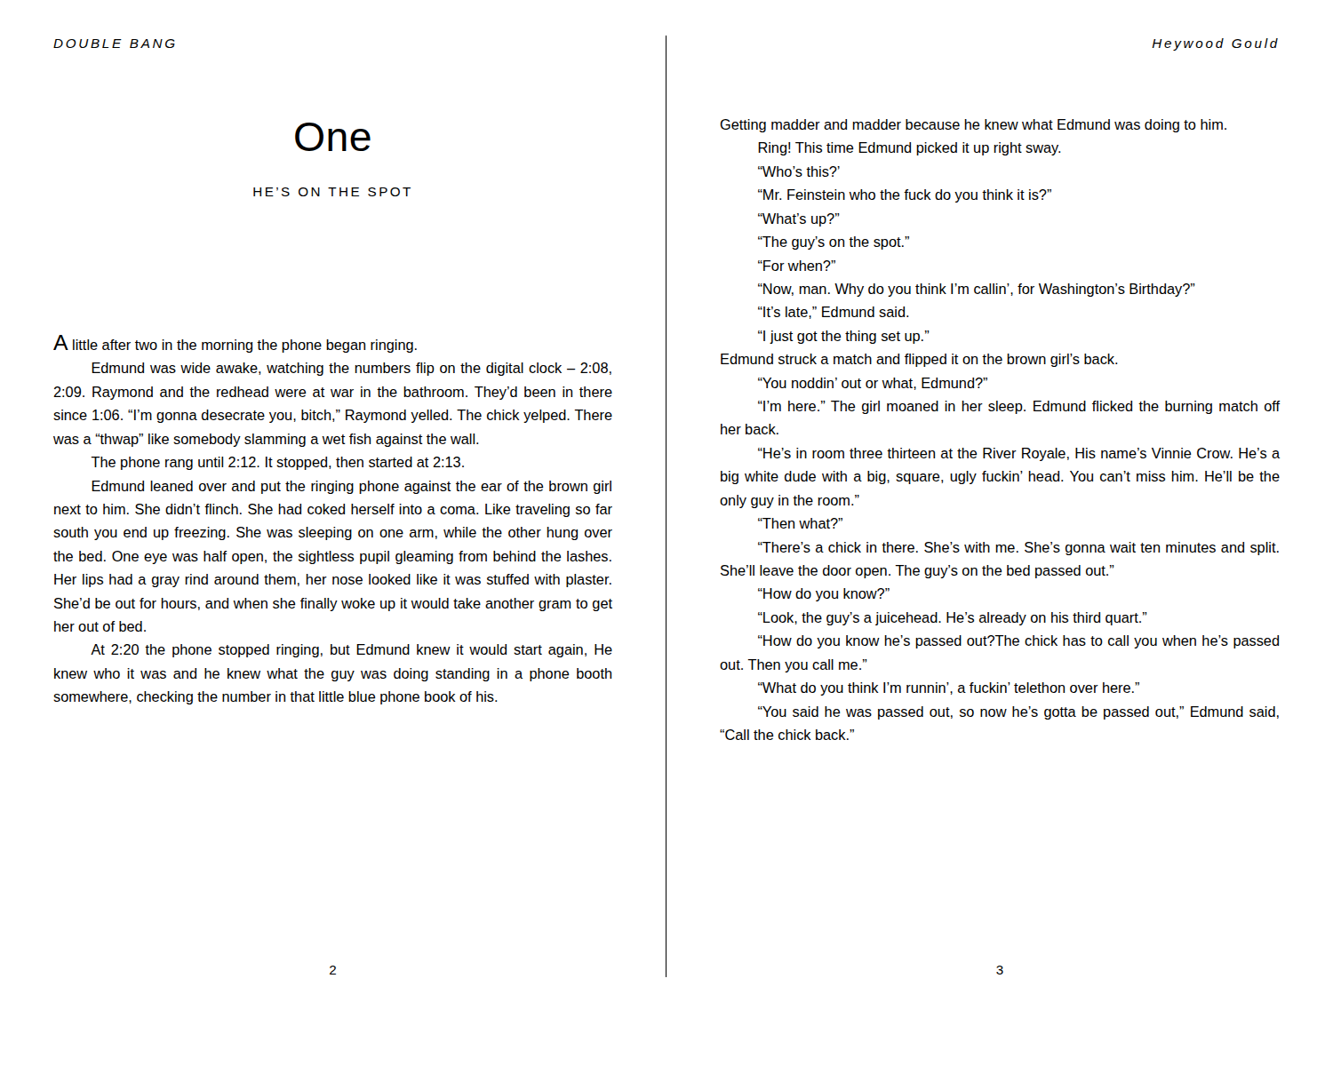DOUBLE BANG
One
HE’S ON THE SPOT
A little after two in the morning the phone began ringing.
Edmund was wide awake, watching the numbers flip on the digital clock – 2:08, 2:09. Raymond and the redhead were at war in the bathroom. They’d been in there since 1:06. “I’m gonna desecrate you, bitch,” Raymond yelled. The chick yelped. There was a “thwap” like somebody slamming a wet fish against the wall.
The phone rang until 2:12. It stopped, then started at 2:13.
Edmund leaned over and put the ringing phone against the ear of the brown girl next to him. She didn’t flinch. She had coked herself into a coma. Like traveling so far south you end up freezing. She was sleeping on one arm, while the other hung over the bed. One eye was half open, the sightless pupil gleaming from behind the lashes. Her lips had a gray rind around them, her nose looked like it was stuffed with plaster. She’d be out for hours, and when she finally woke up it would take another gram to get her out of bed.
At 2:20 the phone stopped ringing, but Edmund knew it would start again, He knew who it was and he knew what the guy was doing standing in a phone booth somewhere, checking the number in that little blue phone book of his.
2
Heywood Gould
Getting madder and madder because he knew what Edmund was doing to him.
Ring! This time Edmund picked it up right sway.
“Who’s this?’
“Mr. Feinstein who the fuck do you think it is?”
“What’s up?”
“The guy’s on the spot.”
“For when?”
“Now, man. Why do you think I’m callin’, for Washington’s Birthday?”
“It’s late,” Edmund said.
“I just got the thing set up.”
Edmund struck a match and flipped it on the brown girl’s back.
“You noddin’ out or what, Edmund?”
“I’m here.” The girl moaned in her sleep. Edmund flicked the burning match off her back.
“He’s in room three thirteen at the River Royale, His name’s Vinnie Crow. He’s a big white dude with a big, square, ugly fuckin’ head. You can’t miss him. He’ll be the only guy in the room.”
“Then what?”
“There’s a chick in there. She’s with me. She’s gonna wait ten minutes and split. She’ll leave the door open. The guy’s on the bed passed out.”
“How do you know?”
“Look, the guy’s a juicehead. He’s already on his third quart.”
“How do you know he’s passed out?The chick has to call you when he’s passed out. Then you call me.”
“What do you think I’m runnin’, a fuckin’ telethon over here.”
“You said he was passed out, so now he’s gotta be passed out,” Edmund said, “Call the chick back.”
3